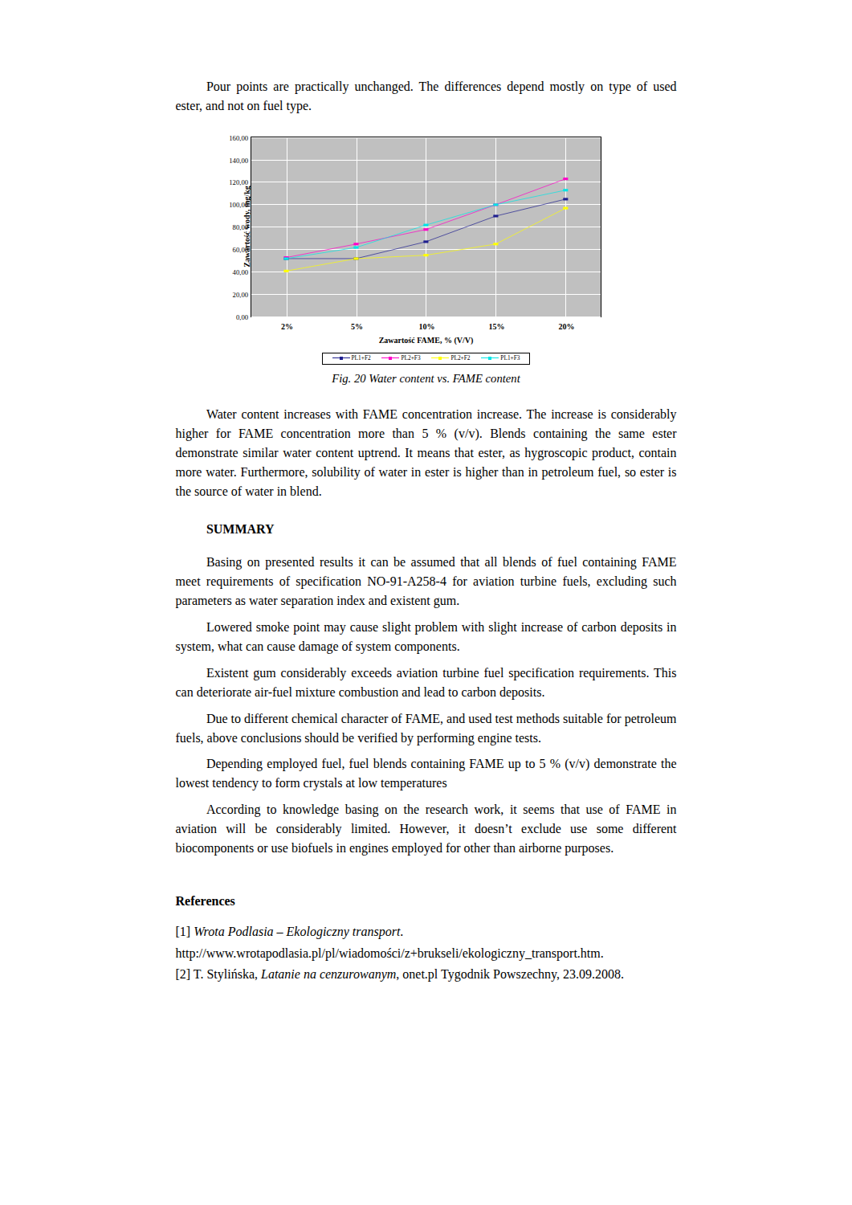Pour points are practically unchanged. The differences depend mostly on type of used ester, and not on fuel type.
Zawartość wody, mg/kg
160,00
140,00
120,00
100,00
80,00
60,00
40,00
20,00
0,00
2%
5%
10%
15%
20%
Zawartość FAME, % (V/V)
PL1+F2 PL2+F3 PL2+F2 PL1+F3
Fig. 20 Water content vs. FAME content
Water content increases with FAME concentration increase. The increase is considerably higher for FAME concentration more than 5 % (v/v). Blends containing the same ester demonstrate similar water content uptrend. It means that ester, as hygroscopic product, contain more water. Furthermore, solubility of water in ester is higher than in petroleum fuel, so ester is the source of water in blend.
SUMMARY
Basing on presented results it can be assumed that all blends of fuel containing FAME meet requirements of specification NO-91-A258-4 for aviation turbine fuels, excluding such parameters as water separation index and existent gum.
Lowered smoke point may cause slight problem with slight increase of carbon deposits in system, what can cause damage of system components.
Existent gum considerably exceeds aviation turbine fuel specification requirements. This can deteriorate air-fuel mixture combustion and lead to carbon deposits.
Due to different chemical character of FAME, and used test methods suitable for petroleum fuels, above conclusions should be verified by performing engine tests.
Depending employed fuel, fuel blends containing FAME up to 5 % (v/v) demonstrate the lowest tendency to form crystals at low temperatures
According to knowledge basing on the research work, it seems that use of FAME in aviation will be considerably limited. However, it doesn’t exclude use some different biocomponents or use biofuels in engines employed for other than airborne purposes.
References
[1] Wrota Podlasia – Ekologiczny transport.
http://www.wrotapodlasia.pl/pl/wiadomości/z+brukseli/ekologiczny_transport.htm.
[2] T. Stylińska, Latanie na cenzurowanym, onet.pl Tygodnik Powszechny, 23.09.2008.